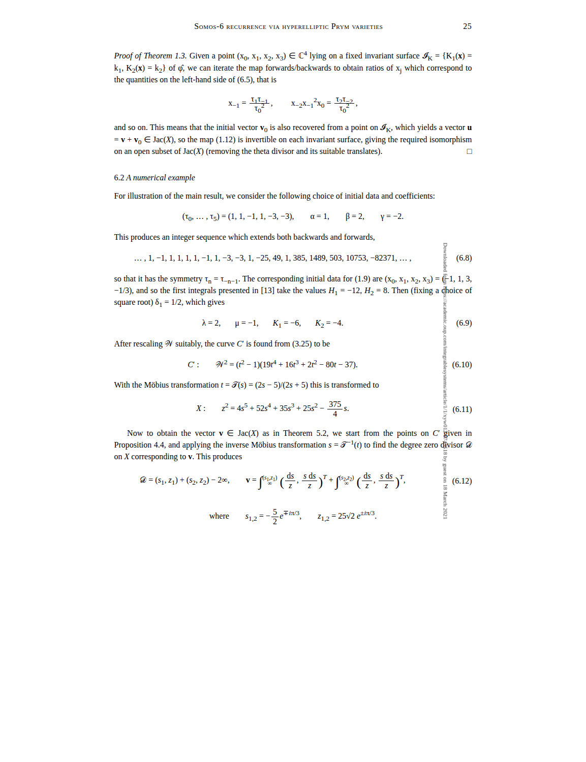Downloaded from https://academic.oup.com/integrablesystems/article/1/1/xyw012/2743518 by guest on 18 March 2021
Somos-6 recurrence via hyperelliptic Prym varieties
25
Proof of Theorem 1.3. Given a point (x0, x1, x2, x3) ∈ ℂ4 lying on a fixed invariant surface 𝓘K = {K1(x) = k1, K2(x) = k2} of φ̂, we can iterate the map forwards/backwards to obtain ratios of xj which correspond to the quantities on the left-hand side of (6.5), that is
x−1 = τ1τ−1 τ02, x−2x−12x0 = τ2τ−2 τ02,
and so on. This means that the initial vector v0 is also recovered from a point on 𝓘K, which yields a vector u = v + v0 ∈ Jac(X), so the map (1.12) is invertible on each invariant surface, giving the required isomorphism on an open subset of Jac(X) (removing the theta divisor and its suitable translates). □
6.2 A numerical example
For illustration of the main result, we consider the following choice of initial data and coefficients:
(τ0, … , τ5) = (1, 1, −1, 1, −3, −3), α = 1, β = 2, γ = −2.
This produces an integer sequence which extends both backwards and forwards,
… , 1, −1, 1, 1, 1, 1, −1, 1, −3, −3, 1, −25, 49, 1, 385, 1489, 503, 10753, −82371, … ,
(6.8)
so that it has the symmetry τn = τ−n−1. The corresponding initial data for (1.9) are (x0, x1, x2, x3) = (−1, 1, 3, −1/3), and so the first integrals presented in [13] take the values H1 = −12, H2 = 8. Then (fixing a choice of square root) δ1 = 1/2, which gives
λ = 2, μ = −1, K1 = −6, K2 = −4.
(6.9)
After rescaling 𝒲 suitably, the curve C′ is found from (3.25) to be
C′ : 𝒲2 = (t2 − 1)(19t4 + 16t3 + 2t2 − 80t − 37).
(6.10)
With the Möbius transformation t = 𝒯(s) = (2s − 5)/(2s + 5) this is transformed to
X : z2 = 4s5 + 52s4 + 35s3 + 25s2 − 3754 s.
(6.11)
Now to obtain the vector v ∈ Jac(X) as in Theorem 5.2, we start from the points on C′ given in Proposition 4.4, and applying the inverse Möbius transformation s = 𝒯−1(t) to find the degree zero divisor 𝒟 on X corresponding to v. This produces
𝒟 = (s1, z1) + (s2, z2) − 2∞, v = ∫(s1,z1)∞ (ds z, s ds z)T + ∫(s2,z2)∞ (ds z, s ds z)T,
(6.12)
where s1,2 = −52 e∓iπ/3, z1,2 = 25√2 e±iπ/3.